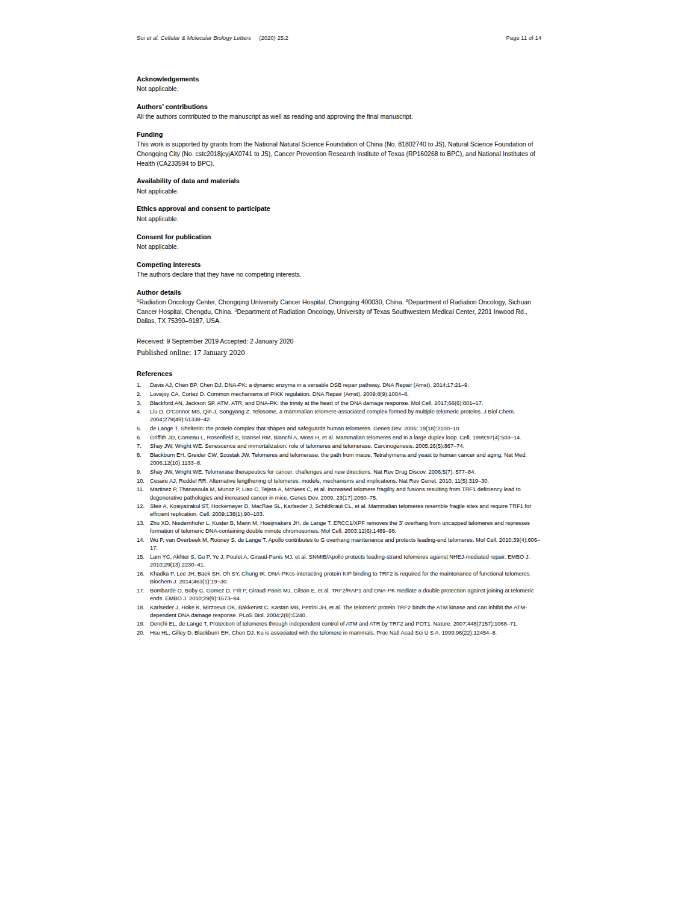Sui et al. Cellular & Molecular Biology Letters (2020) 25:2
Page 11 of 14
Acknowledgements
Not applicable.
Authors’ contributions
All the authors contributed to the manuscript as well as reading and approving the final manuscript.
Funding
This work is supported by grants from the National Natural Science Foundation of China (No. 81802740 to JS), Natural Science Foundation of Chongqing City (No. cstc2018jcyjAX0741 to JS), Cancer Prevention Research Institute of Texas (RP160268 to BPC), and National Institutes of Health (CA233594 to BPC).
Availability of data and materials
Not applicable.
Ethics approval and consent to participate
Not applicable.
Consent for publication
Not applicable.
Competing interests
The authors declare that they have no competing interests.
Author details
1Radiation Oncology Center, Chongqing University Cancer Hospital, Chongqing 400030, China. 2Department of Radiation Oncology, Sichuan Cancer Hospital, Chengdu, China. 3Department of Radiation Oncology, University of Texas Southwestern Medical Center, 2201 Inwood Rd., Dallas, TX 75390–9187, USA.
Received: 9 September 2019 Accepted: 2 January 2020
Published online: 17 January 2020
References
Davis AJ, Chen BP, Chen DJ. DNA-PK: a dynamic enzyme in a versatile DSB repair pathway. DNA Repair (Amst). 2014;17:21–9.
Lovejoy CA, Cortez D. Common mechanisms of PIKK regulation. DNA Repair (Amst). 2009;8(9):1004–8.
Blackford AN, Jackson SP. ATM, ATR, and DNA-PK: the trinity at the heart of the DNA damage response. Mol Cell. 2017;66(6):801–17.
Liu D, O'Connor MS, Qin J, Songyang Z. Telosome, a mammalian telomere-associated complex formed by multiple telomeric proteins. J Biol Chem. 2004;279(49):51338–42.
de Lange T. Shelterin: the protein complex that shapes and safeguards human telomeres. Genes Dev. 2005; 19(18):2100–10.
Griffith JD, Comeau L, Rosenfield S, Stansel RM, Bianchi A, Moss H, et al. Mammalian telomeres end in a large duplex loop. Cell. 1999;97(4):503–14.
Shay JW, Wright WE. Senescence and immortalization: role of telomeres and telomerase. Carcinogenesis. 2005;26(5):867–74.
Blackburn EH, Greider CW, Szostak JW. Telomeres and telomerase: the path from maize, Tetrahymena and yeast to human cancer and aging. Nat Med. 2006;12(10):1133–8.
Shay JW, Wright WE. Telomerase therapeutics for cancer: challenges and new directions. Nat Rev Drug Discov. 2006;5(7): 577–84.
Cesare AJ, Reddel RR. Alternative lengthening of telomeres: models, mechanisms and implications. Nat Rev Genet. 2010; 11(5):319–30.
Martinez P, Thanasoula M, Munoz P, Liao C, Tejera A, McNees C, et al. Increased telomere fragility and fusions resulting from TRF1 deficiency lead to degenerative pathologies and increased cancer in mice. Genes Dev. 2009; 23(17):2060–75.
Sfeir A, Kosiyatrakul ST, Hockemeyer D, MacRae SL, Karlseder J, Schildkraut CL, et al. Mammalian telomeres resemble fragile sites and require TRF1 for efficient replication. Cell. 2009;138(1):90–103.
Zhu XD, Niedernhofer L, Kuster B, Mann M, Hoeijmakers JH, de Lange T. ERCC1/XPF removes the 3′ overhang from uncapped telomeres and represses formation of telomeric DNA-containing double minute chromosomes. Mol Cell. 2003;12(6):1489–98.
Wu P, van Overbeek M, Rooney S, de Lange T. Apollo contributes to G overhang maintenance and protects leading-end telomeres. Mol Cell. 2010;39(4):606–17.
Lam YC, Akhter S, Gu P, Ye J, Poulet A, Giraud-Panis MJ, et al. SNMIB/Apollo protects leading-strand telomeres against NHEJ-mediated repair. EMBO J. 2010;29(13):2230–41.
Khadka P, Lee JH, Baek SH, Oh SY, Chung IK. DNA-PKcs-interacting protein KIP binding to TRF2 is required for the maintenance of functional telomeres. Biochem J. 2014;463(1):19–30.
Bombarde O, Boby C, Gomez D, Frit P, Giraud-Panis MJ, Gilson E, et al. TRF2/RAP1 and DNA-PK mediate a double protection against joining at telomeric ends. EMBO J. 2010;29(9):1573–84.
Karlseder J, Hoke K, Mirzoeva OK, Bakkenist C, Kastan MB, Petrini JH, et al. The telomeric protein TRF2 binds the ATM kinase and can inhibit the ATM-dependent DNA damage response. PLoS Biol. 2004;2(8):E240.
Denchi EL, de Lange T. Protection of telomeres through independent control of ATM and ATR by TRF2 and POT1. Nature. 2007;448(7157):1068–71.
Hsu HL, Gilley D, Blackburn EH, Chen DJ. Ku is associated with the telomere in mammals. Proc Natl Acad Sci U S A. 1999;96(22):12454–8.